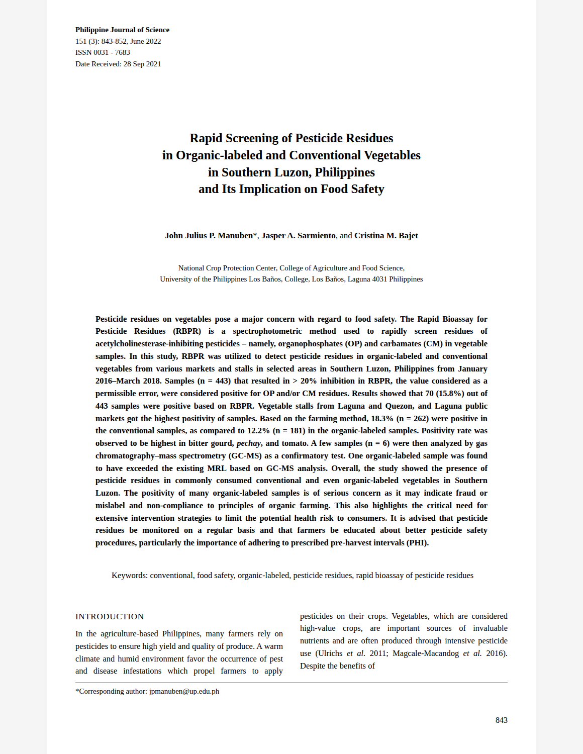Philippine Journal of Science
151 (3): 843-852, June 2022
ISSN 0031 - 7683
Date Received: 28 Sep 2021
Rapid Screening of Pesticide Residues
in Organic-labeled and Conventional Vegetables
in Southern Luzon, Philippines
and Its Implication on Food Safety
John Julius P. Manuben*, Jasper A. Sarmiento, and Cristina M. Bajet
National Crop Protection Center, College of Agriculture and Food Science,
University of the Philippines Los Baños, College, Los Baños, Laguna 4031 Philippines
Pesticide residues on vegetables pose a major concern with regard to food safety. The Rapid Bioassay for Pesticide Residues (RBPR) is a spectrophotometric method used to rapidly screen residues of acetylcholinesterase-inhibiting pesticides – namely, organophosphates (OP) and carbamates (CM) in vegetable samples. In this study, RBPR was utilized to detect pesticide residues in organic-labeled and conventional vegetables from various markets and stalls in selected areas in Southern Luzon, Philippines from January 2016–March 2018. Samples (n = 443) that resulted in > 20% inhibition in RBPR, the value considered as a permissible error, were considered positive for OP and/or CM residues. Results showed that 70 (15.8%) out of 443 samples were positive based on RBPR. Vegetable stalls from Laguna and Quezon, and Laguna public markets got the highest positivity of samples. Based on the farming method, 18.3% (n = 262) were positive in the conventional samples, as compared to 12.2% (n = 181) in the organic-labeled samples. Positivity rate was observed to be highest in bitter gourd, pechay, and tomato. A few samples (n = 6) were then analyzed by gas chromatography–mass spectrometry (GC-MS) as a confirmatory test. One organic-labeled sample was found to have exceeded the existing MRL based on GC-MS analysis. Overall, the study showed the presence of pesticide residues in commonly consumed conventional and even organic-labeled vegetables in Southern Luzon. The positivity of many organic-labeled samples is of serious concern as it may indicate fraud or mislabel and non-compliance to principles of organic farming. This also highlights the critical need for extensive intervention strategies to limit the potential health risk to consumers. It is advised that pesticide residues be monitored on a regular basis and that farmers be educated about better pesticide safety procedures, particularly the importance of adhering to prescribed pre-harvest intervals (PHI).
Keywords: conventional, food safety, organic-labeled, pesticide residues, rapid bioassay of pesticide residues
INTRODUCTION
In the agriculture-based Philippines, many farmers rely on pesticides to ensure high yield and quality of produce. A warm climate and humid environment favor the occurrence of pest and disease infestations which propel farmers to apply pesticides on their crops. Vegetables, which are considered high-value crops, are important sources of invaluable nutrients and are often produced through intensive pesticide use (Ulrichs et al. 2011; Magcale-Macandog et al. 2016). Despite the benefits of
*Corresponding author: jpmanuben@up.edu.ph
843